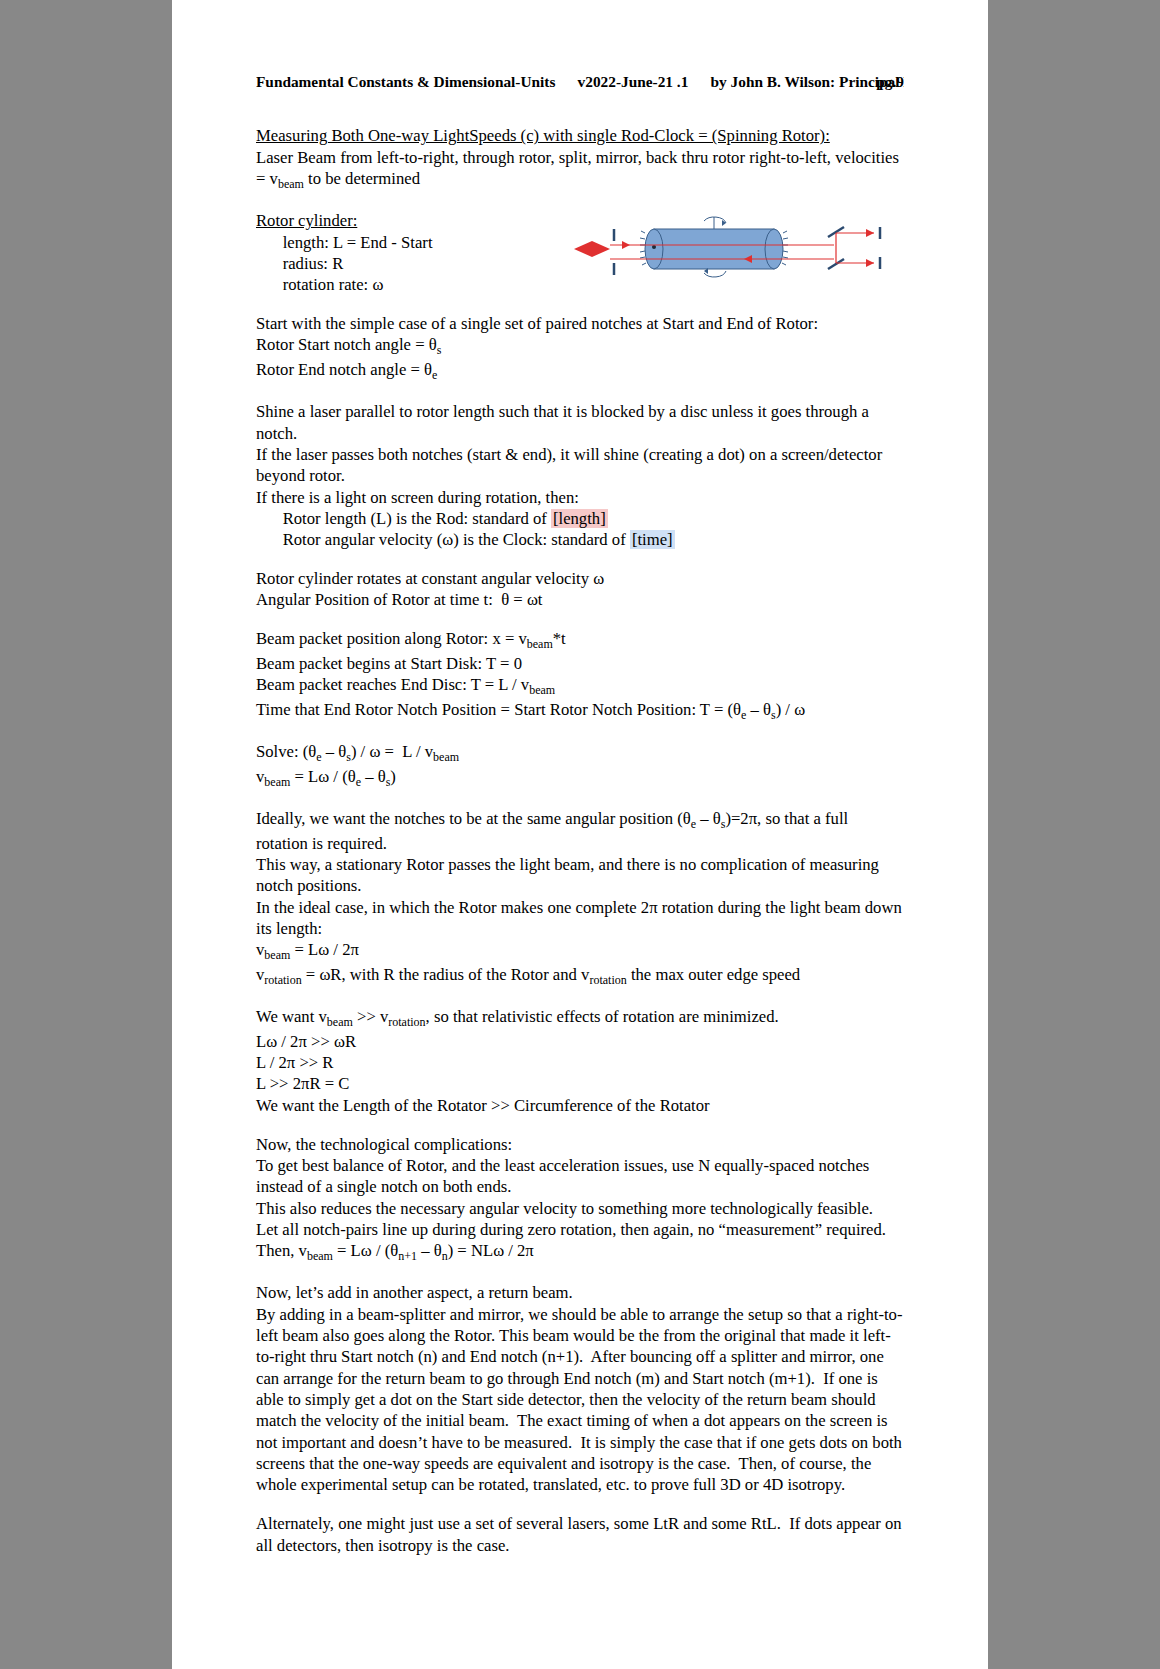pg.9 Fundamental Constants & Dimensional-Units v2022-June-21 .1 by John B. Wilson: Principal Physicist at SciRealm
Measuring Both One-way LightSpeeds (c) with single Rod-Clock = (Spinning Rotor):
Laser Beam from left-to-right, through rotor, split, mirror, back thru rotor right-to-left, velocities = vbeam to be determined
Rotor cylinder:
length: L = End - Start
radius: R
rotation rate: ω
Start with the simple case of a single set of paired notches at Start and End of Rotor:
Rotor Start notch angle = θs
Rotor End notch angle = θe
Shine a laser parallel to rotor length such that it is blocked by a disc unless it goes through a notch.
If the laser passes both notches (start & end), it will shine (creating a dot) on a screen/detector beyond rotor.
If there is a light on screen during rotation, then:
Rotor length (L) is the Rod: standard of [length]
Rotor angular velocity (ω) is the Clock: standard of [time]
Rotor cylinder rotates at constant angular velocity ω
Angular Position of Rotor at time t: θ = ωt
Beam packet position along Rotor: x = vbeam*t
Beam packet begins at Start Disk: T = 0
Beam packet reaches End Disc: T = L / vbeam
Time that End Rotor Notch Position = Start Rotor Notch Position: T = (θe – θs) / ω
Solve: (θe – θs) / ω = L / vbeam
vbeam = Lω / (θe – θs)
Ideally, we want the notches to be at the same angular position (θe – θs)=2π, so that a full rotation is required.
This way, a stationary Rotor passes the light beam, and there is no complication of measuring notch positions.
In the ideal case, in which the Rotor makes one complete 2π rotation during the light beam down its length:
vbeam = Lω / 2π
vrotation = ωR, with R the radius of the Rotor and vrotation the max outer edge speed
We want vbeam >> vrotation, so that relativistic effects of rotation are minimized.
Lω / 2π >> ωR
L / 2π >> R
L >> 2πR = C
We want the Length of the Rotator >> Circumference of the Rotator
Now, the technological complications:
To get best balance of Rotor, and the least acceleration issues, use N equally-spaced notches instead of a single notch on both ends.
This also reduces the necessary angular velocity to something more technologically feasible.
Let all notch-pairs line up during during zero rotation, then again, no “measurement” required.
Then, vbeam = Lω / (θn+1 – θn) = NLω / 2π
Now, let’s add in another aspect, a return beam.
By adding in a beam-splitter and mirror, we should be able to arrange the setup so that a right-to-left beam also goes along the Rotor. This beam would be the from the original that made it left-to-right thru Start notch (n) and End notch (n+1). After bouncing off a splitter and mirror, one can arrange for the return beam to go through End notch (m) and Start notch (m+1). If one is able to simply get a dot on the Start side detector, then the velocity of the return beam should match the velocity of the initial beam. The exact timing of when a dot appears on the screen is not important and doesn’t have to be measured. It is simply the case that if one gets dots on both screens that the one-way speeds are equivalent and isotropy is the case. Then, of course, the whole experimental setup can be rotated, translated, etc. to prove full 3D or 4D isotropy.
Alternately, one might just use a set of several lasers, some LtR and some RtL. If dots appear on all detectors, then isotropy is the case.